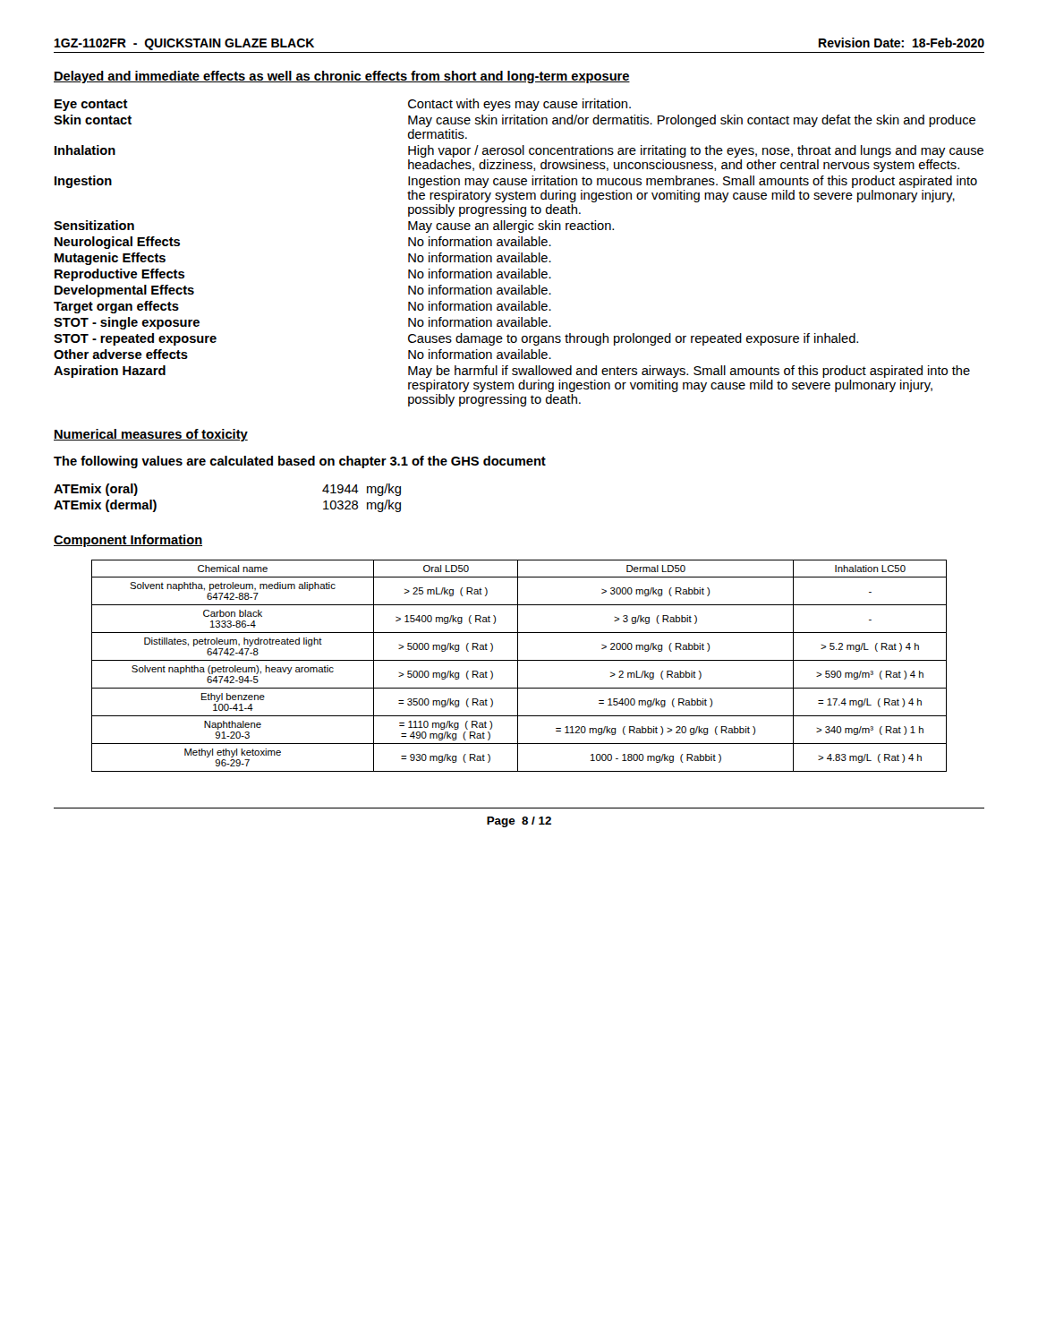1GZ-1102FR - QUICKSTAIN GLAZE BLACK Revision Date: 18-Feb-2020
Delayed and immediate effects as well as chronic effects from short and long-term exposure
| Eye contact | Contact with eyes may cause irritation. |
| Skin contact | May cause skin irritation and/or dermatitis. Prolonged skin contact may defat the skin and produce dermatitis. |
| Inhalation | High vapor / aerosol concentrations are irritating to the eyes, nose, throat and lungs and may cause headaches, dizziness, drowsiness, unconsciousness, and other central nervous system effects. |
| Ingestion | Ingestion may cause irritation to mucous membranes. Small amounts of this product aspirated into the respiratory system during ingestion or vomiting may cause mild to severe pulmonary injury, possibly progressing to death. |
| Sensitization | May cause an allergic skin reaction. |
| Neurological Effects | No information available. |
| Mutagenic Effects | No information available. |
| Reproductive Effects | No information available. |
| Developmental Effects | No information available. |
| Target organ effects | No information available. |
| STOT - single exposure | No information available. |
| STOT - repeated exposure | Causes damage to organs through prolonged or repeated exposure if inhaled. |
| Other adverse effects | No information available. |
| Aspiration Hazard | May be harmful if swallowed and enters airways. Small amounts of this product aspirated into the respiratory system during ingestion or vomiting may cause mild to severe pulmonary injury, possibly progressing to death. |
Numerical measures of toxicity
The following values are calculated based on chapter 3.1 of the GHS document
| ATEmix (oral) | 41944 mg/kg |
| ATEmix (dermal) | 10328 mg/kg |
Component Information
| Chemical name | Oral LD50 | Dermal LD50 | Inhalation LC50 |
| --- | --- | --- | --- |
| Solvent naphtha, petroleum, medium aliphatic 64742-88-7 | > 25 mL/kg ( Rat ) | > 3000 mg/kg ( Rabbit ) | - |
| Carbon black 1333-86-4 | > 15400 mg/kg ( Rat ) | > 3 g/kg ( Rabbit ) | - |
| Distillates, petroleum, hydrotreated light 64742-47-8 | > 5000 mg/kg ( Rat ) | > 2000 mg/kg ( Rabbit ) | > 5.2 mg/L ( Rat ) 4 h |
| Solvent naphtha (petroleum), heavy aromatic 64742-94-5 | > 5000 mg/kg ( Rat ) | > 2 mL/kg ( Rabbit ) | > 590 mg/m³ ( Rat ) 4 h |
| Ethyl benzene 100-41-4 | = 3500 mg/kg ( Rat ) | = 15400 mg/kg ( Rabbit ) | = 17.4 mg/L ( Rat ) 4 h |
| Naphthalene 91-20-3 | = 1110 mg/kg ( Rat ) = 490 mg/kg ( Rat ) | = 1120 mg/kg ( Rabbit ) > 20 g/kg ( Rabbit ) | > 340 mg/m³ ( Rat ) 1 h |
| Methyl ethyl ketoxime 96-29-7 | = 930 mg/kg ( Rat ) | 1000 - 1800 mg/kg ( Rabbit ) | > 4.83 mg/L ( Rat ) 4 h |
Page 8 / 12